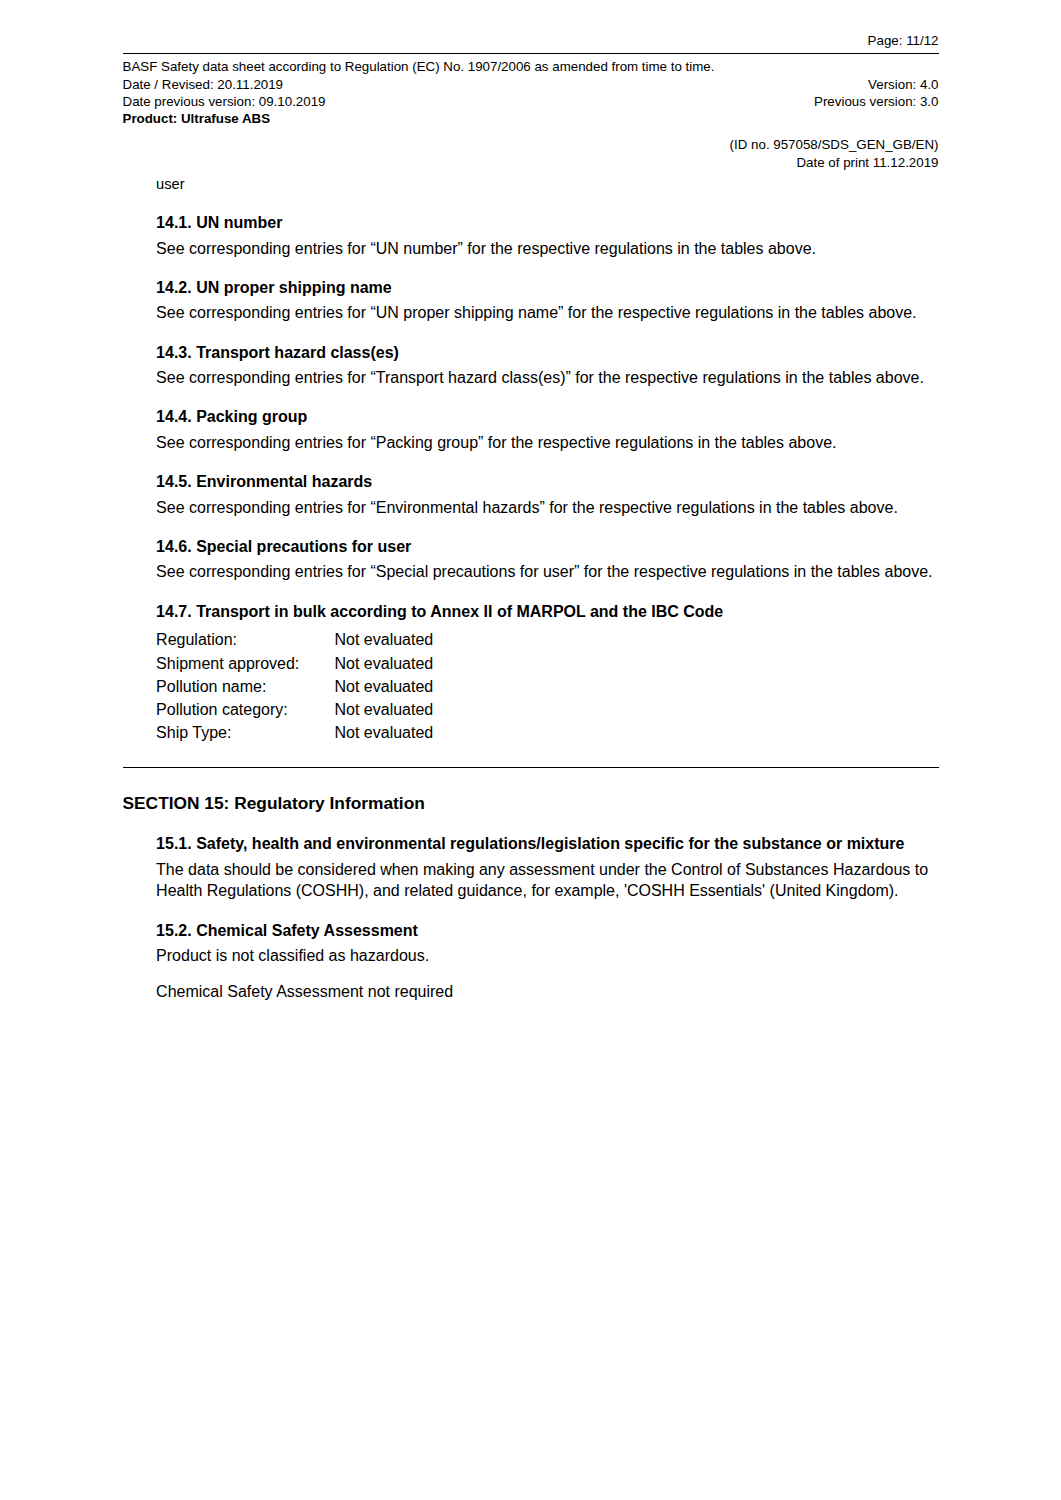Page: 11/12
BASF Safety data sheet according to Regulation (EC) No. 1907/2006 as amended from time to time.
Date / Revised: 20.11.2019 Version: 4.0
Date previous version: 09.10.2019 Previous version: 3.0
Product: Ultrafuse ABS
(ID no. 957058/SDS_GEN_GB/EN)
Date of print 11.12.2019
user
14.1. UN number
See corresponding entries for “UN number” for the respective regulations in the tables above.
14.2. UN proper shipping name
See corresponding entries for “UN proper shipping name” for the respective regulations in the tables above.
14.3. Transport hazard class(es)
See corresponding entries for “Transport hazard class(es)” for the respective regulations in the tables above.
14.4. Packing group
See corresponding entries for “Packing group” for the respective regulations in the tables above.
14.5. Environmental hazards
See corresponding entries for “Environmental hazards” for the respective regulations in the tables above.
14.6. Special precautions for user
See corresponding entries for “Special precautions for user” for the respective regulations in the tables above.
14.7. Transport in bulk according to Annex II of MARPOL and the IBC Code
| Regulation: | Not evaluated |
| Shipment approved: | Not evaluated |
| Pollution name: | Not evaluated |
| Pollution category: | Not evaluated |
| Ship Type: | Not evaluated |
SECTION 15: Regulatory Information
15.1. Safety, health and environmental regulations/legislation specific for the substance or mixture
The data should be considered when making any assessment under the Control of Substances Hazardous to Health Regulations (COSHH), and related guidance, for example, 'COSHH Essentials' (United Kingdom).
15.2. Chemical Safety Assessment
Product is not classified as hazardous.
Chemical Safety Assessment not required